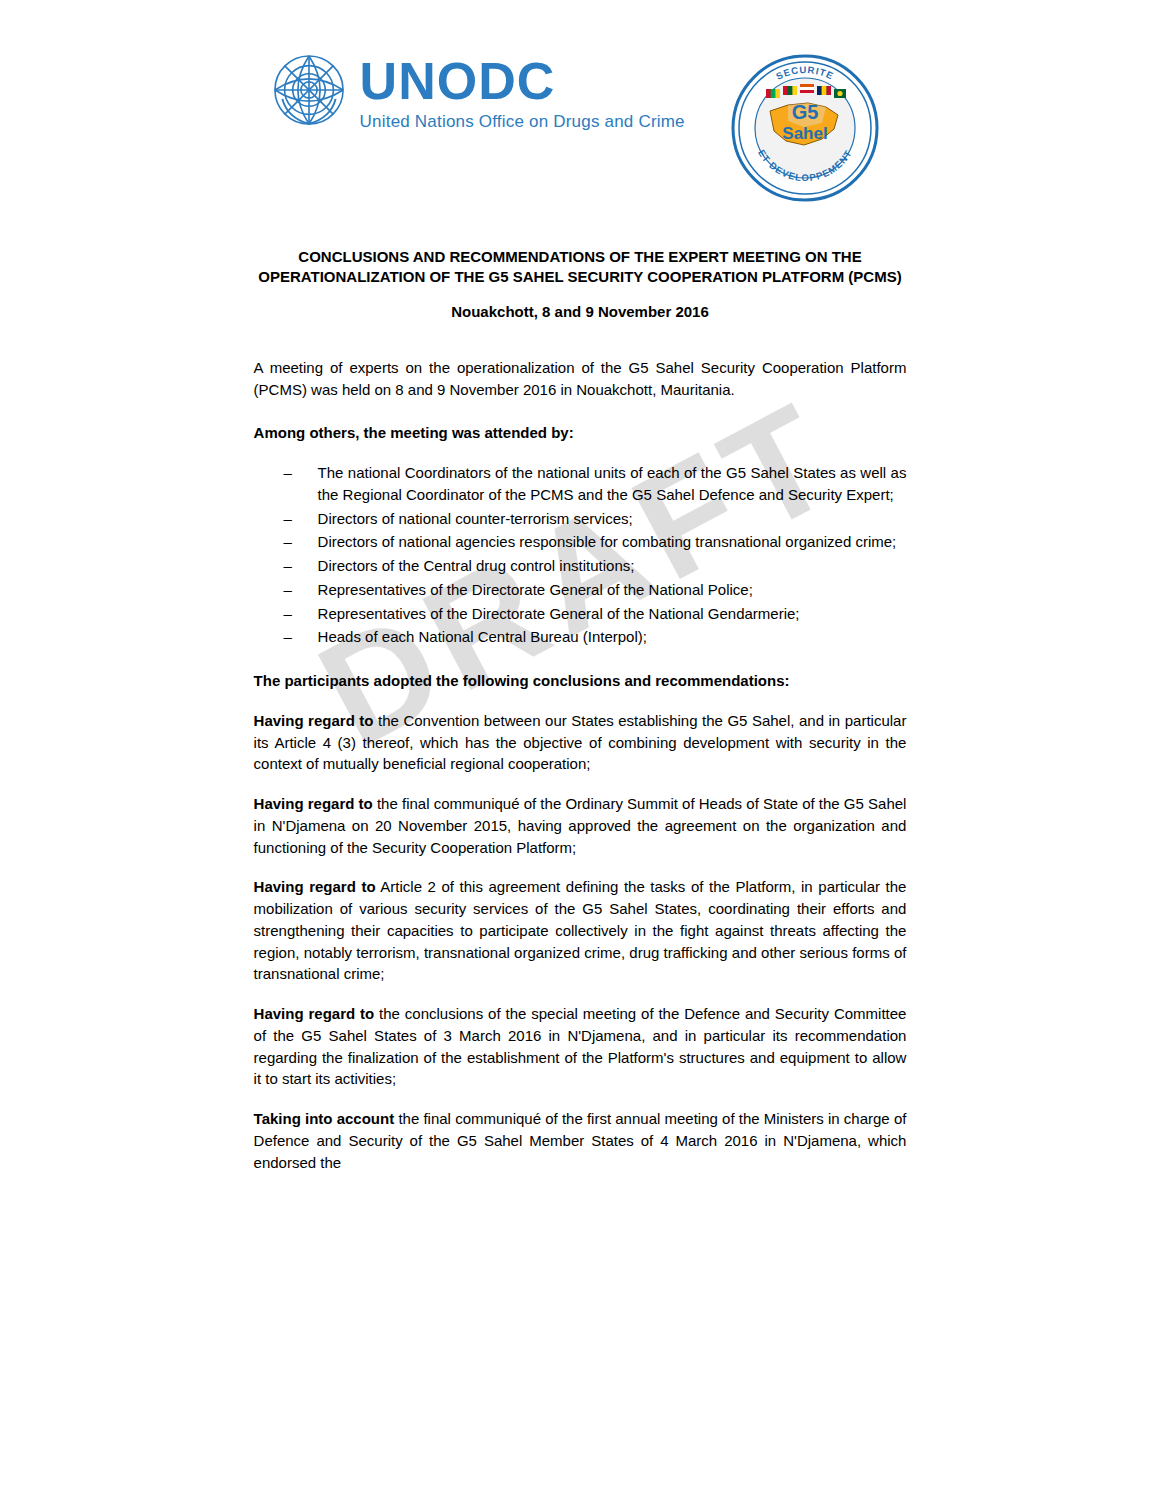DRAFT
UNODC
United Nations Office on Drugs and Crime
G5 Sahel SECURITE ET DEVELOPPEMENT
Conclusions and recommendations of the expert meeting on the
operationalization of the G5 Sahel Security Cooperation Platform (PCMS)
Nouakchott, 8 and 9 November 2016
A meeting of experts on the operationalization of the G5 Sahel Security Cooperation Platform (PCMS) was held on 8 and 9 November 2016 in Nouakchott, Mauritania.
Among others, the meeting was attended by:
The national Coordinators of the national units of each of the G5 Sahel States as well as the Regional Coordinator of the PCMS and the G5 Sahel Defence and Security Expert;
Directors of national counter-terrorism services;
Directors of national agencies responsible for combating transnational organized crime;
Directors of the Central drug control institutions;
Representatives of the Directorate General of the National Police;
Representatives of the Directorate General of the National Gendarmerie;
Heads of each National Central Bureau (Interpol);
The participants adopted the following conclusions and recommendations:
Having regard to the Convention between our States establishing the G5 Sahel, and in particular its Article 4 (3) thereof, which has the objective of combining development with security in the context of mutually beneficial regional cooperation;
Having regard to the final communiqué of the Ordinary Summit of Heads of State of the G5 Sahel in N'Djamena on 20 November 2015, having approved the agreement on the organization and functioning of the Security Cooperation Platform;
Having regard to Article 2 of this agreement defining the tasks of the Platform, in particular the mobilization of various security services of the G5 Sahel States, coordinating their efforts and strengthening their capacities to participate collectively in the fight against threats affecting the region, notably terrorism, transnational organized crime, drug trafficking and other serious forms of transnational crime;
Having regard to the conclusions of the special meeting of the Defence and Security Committee of the G5 Sahel States of 3 March 2016 in N'Djamena, and in particular its recommendation regarding the finalization of the establishment of the Platform's structures and equipment to allow it to start its activities;
Taking into account the final communiqué of the first annual meeting of the Ministers in charge of Defence and Security of the G5 Sahel Member States of 4 March 2016 in N'Djamena, which endorsed the